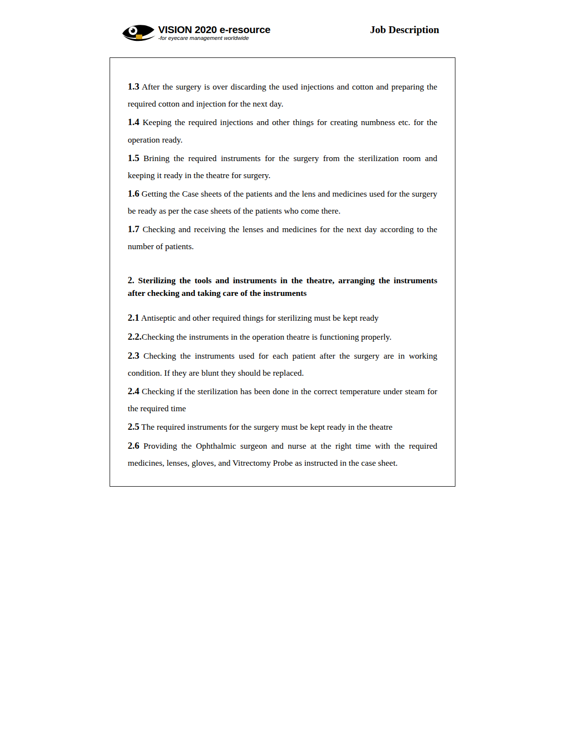VISION 2020 e-resource
-for eyecare management worldwide
Job Description
1.3 After the surgery is over discarding the used injections and cotton and preparing the required cotton and injection for the next day.
1.4 Keeping the required injections and other things for creating numbness etc. for the operation ready.
1.5 Brining the required instruments for the surgery from the sterilization room and keeping it ready in the theatre for surgery.
1.6 Getting the Case sheets of the patients and the lens and medicines used for the surgery be ready as per the case sheets of the patients who come there.
1.7 Checking and receiving the lenses and medicines for the next day according to the number of patients.
2. Sterilizing the tools and instruments in the theatre, arranging the instruments after checking and taking care of the instruments
2.1 Antiseptic and other required things for sterilizing must be kept ready
2.2. Checking the instruments in the operation theatre is functioning properly.
2.3 Checking the instruments used for each patient after the surgery are in working condition. If they are blunt they should be replaced.
2.4 Checking if the sterilization has been done in the correct temperature under steam for the required time
2.5 The required instruments for the surgery must be kept ready in the theatre
2.6 Providing the Ophthalmic surgeon and nurse at the right time with the required medicines, lenses, gloves, and Vitrectomy Probe as instructed in the case sheet.